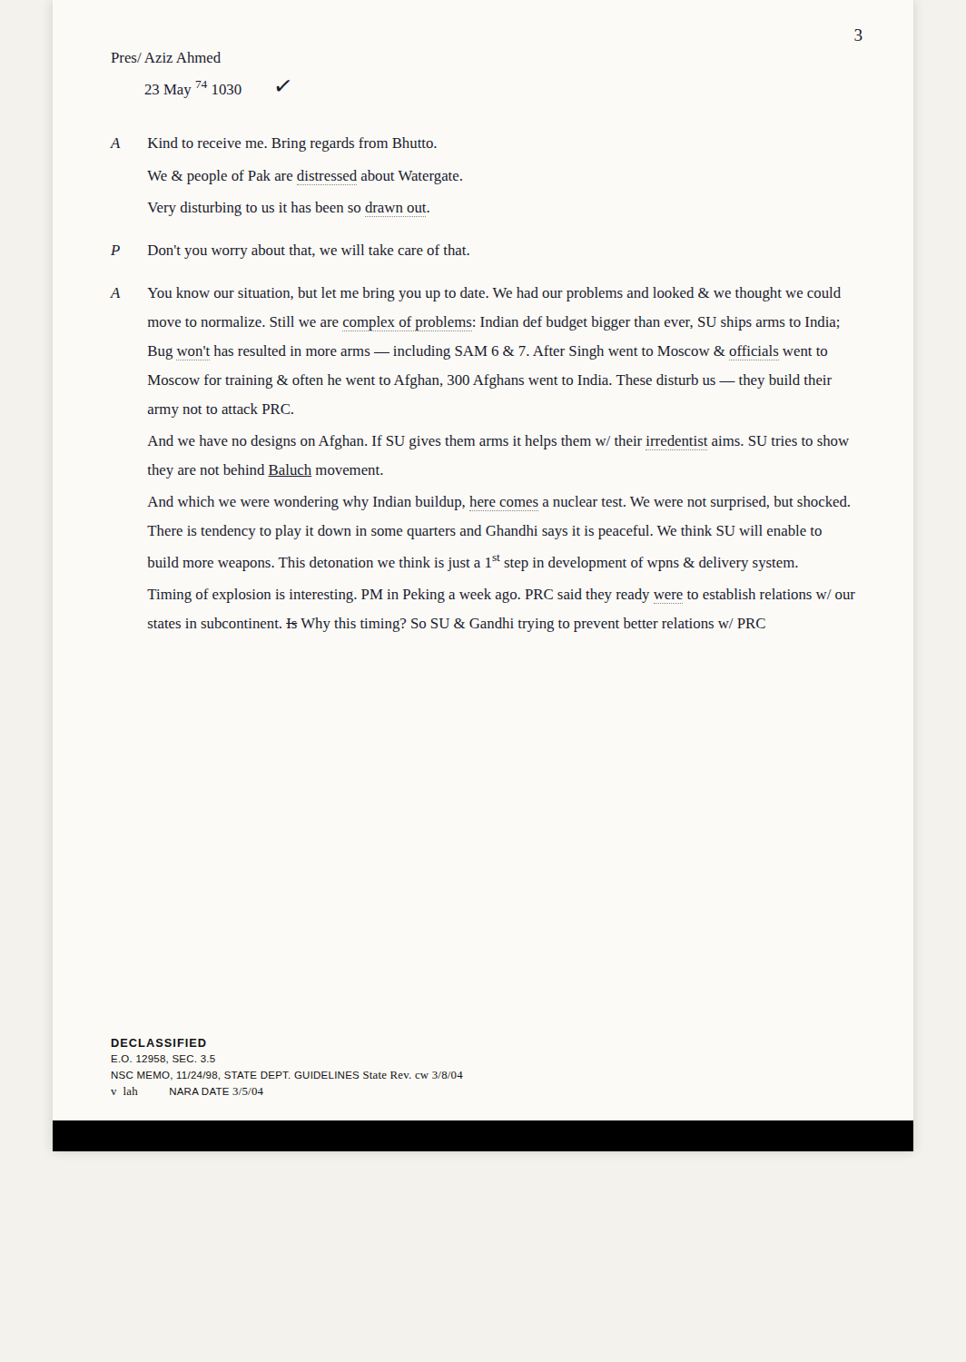3
Pres/ Aziz Ahmed 23 May 74 1030 ✓
A
Kind to receive me. Bring regards from Bhutto.
We & people of Pak are distressed about Watergate.
Very disturbing to us it has been so drawn out.
P
Don't you worry about that, we will take care of that.
A
You know our situation, but let me bring you up to date. We had our problems and looked & we thought we could move to normalize. Still we are complex of problems: Indian def budget bigger than ever, SU ships arms to India; Bug won't has resulted in more arms — including SAM 6 & 7. After Singh went to Moscow & officials went to Moscow for training & often he went to Afghan, 300 Afghans went to India. These disturb us — they build their army not to attack PRC.
And we have no designs on Afghan. If SU gives them arms it helps them w/ their irredentist aims. SU tries to show they are not behind Baluch movement.
And which we were wondering why Indian buildup, here comes a nuclear test. We were not surprised, but shocked. There is tendency to play it down in some quarters and Ghandhi says it is peaceful. We think SU will enable to build more weapons. This detonation we think is just a 1st step in development of wpns & delivery system.
Timing of explosion is interesting. PM in Peking a week ago. PRC said they ready were to establish relations w/ our states in subcontinent. Is Why this timing? So SU & Gandhi trying to prevent better relations w/ PRC
DECLASSIFIED
E.O. 12958, SEC. 3.5
NSC MEMO, 11/24/98, STATE DEPT. GUIDELINES State Rev. cw 3/8/04
v lah NARA DATE 3/5/04
Bottom edge of page obscured by a solid black band.